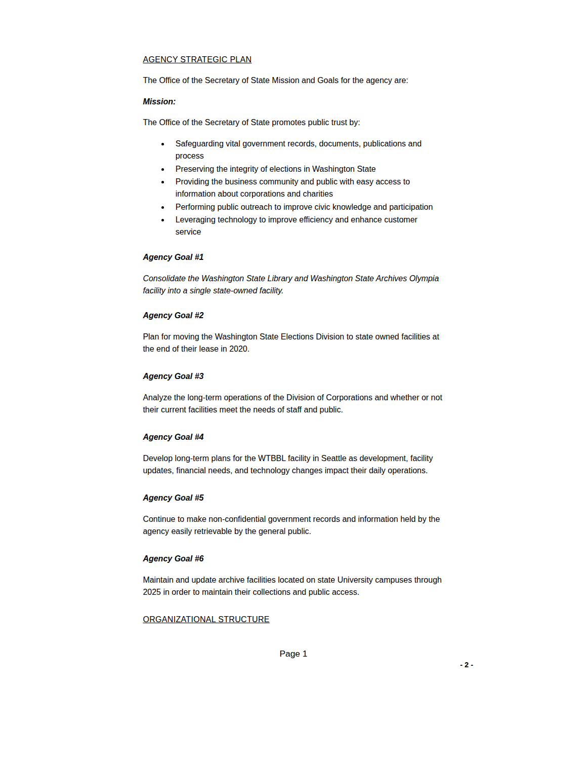Agency Strategic Plan
The Office of the Secretary of State Mission and Goals for the agency are:
Mission:
The Office of the Secretary of State promotes public trust by:
Safeguarding vital government records, documents, publications and process
Preserving the integrity of elections in Washington State
Providing the business community and public with easy access to information about corporations and charities
Performing public outreach to improve civic knowledge and participation
Leveraging technology to improve efficiency and enhance customer service
Agency Goal #1
Consolidate the Washington State Library and Washington State Archives Olympia facility into a single state-owned facility.
Agency Goal #2
Plan for moving the Washington State Elections Division to state owned facilities at the end of their lease in 2020.
Agency Goal #3
Analyze the long-term operations of the Division of Corporations and whether or not their current facilities meet the needs of staff and public.
Agency Goal #4
Develop long-term plans for the WTBBL facility in Seattle as development, facility updates, financial needs, and technology changes impact their daily operations.
Agency Goal #5
Continue to make non-confidential government records and information held by the agency easily retrievable by the general public.
Agency Goal #6
Maintain and update archive facilities located on state University campuses through 2025 in order to maintain their collections and public access.
Organizational Structure
Page 1
- 2 -